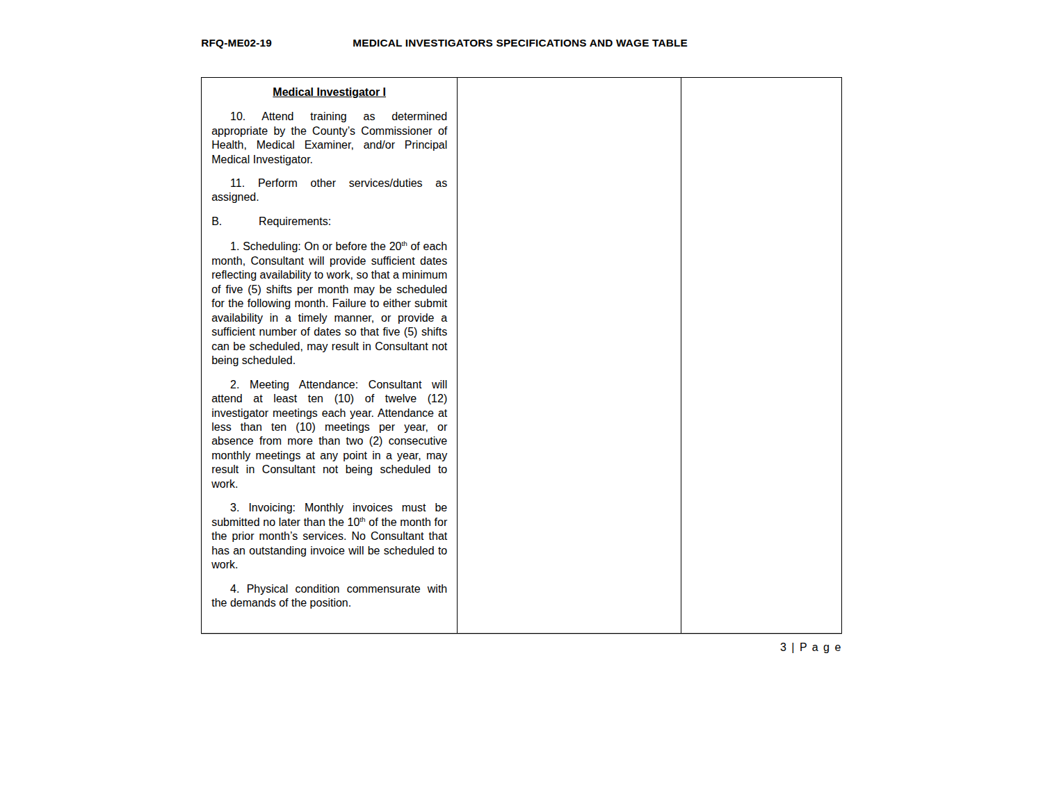RFQ-ME02-19
MEDICAL INVESTIGATORS SPECIFICATIONS AND WAGE TABLE
| Medical Investigator I 10. Attend training as determined appropriate by the County’s Commissioner of Health, Medical Examiner, and/or Principal Medical Investigator. 11. Perform other services/duties as assigned. B. Requirements: 1. Scheduling: On or before the 20 th of each month, Consultant will provide sufficient dates reflecting availability to work, so that a minimum of five (5) shifts per month may be scheduled for the following month. Failure to either submit availability in a timely manner, or provide a sufficient number of dates so that five (5) shifts can be scheduled, may result in Consultant not being scheduled. 2. Meeting Attendance: Consultant will attend at least ten (10) of twelve (12) investigator meetings each year. Attendance at less than ten (10) meetings per year, or absence from more than two (2) consecutive monthly meetings at any point in a year, may result in Consultant not being scheduled to work. 3. Invoicing: Monthly invoices must be submitted no later than the 10 th of the month for the prior month’s services. No Consultant that has an outstanding invoice will be scheduled to work. 4. Physical condition commensurate with the demands of the position. | | |
3 | P a g e